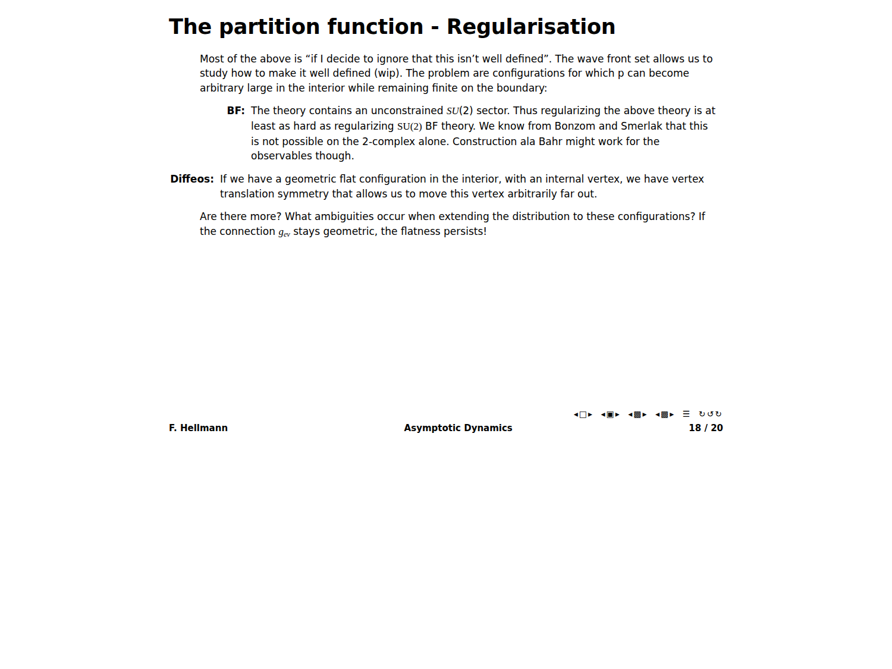The partition function - Regularisation
Most of the above is “if I decide to ignore that this isn’t well defined”. The wave front set allows us to study how to make it well defined (wip). The problem are configurations for which p can become arbitrary large in the interior while remaining finite on the boundary:
BF:
The theory contains an unconstrained SU(2) sector. Thus regularizing the above theory is at least as hard as regularizing SU(2) BF theory. We know from Bonzom and Smerlak that this is not possible on the 2-complex alone. Construction ala Bahr might work for the observables though.
Diffeos:
If we have a geometric flat configuration in the interior, with an internal vertex, we have vertex translation symmetry that allows us to move this vertex arbitrarily far out.
Are there more? What ambiguities occur when extending the distribution to these configurations? If the connection gev stays geometric, the flatness persists!
◂□▸ ◂▣▸ ◂▩▸ ◂▩▸ ☰ ↻↺↻
F. Hellmann
Asymptotic Dynamics
18 / 20